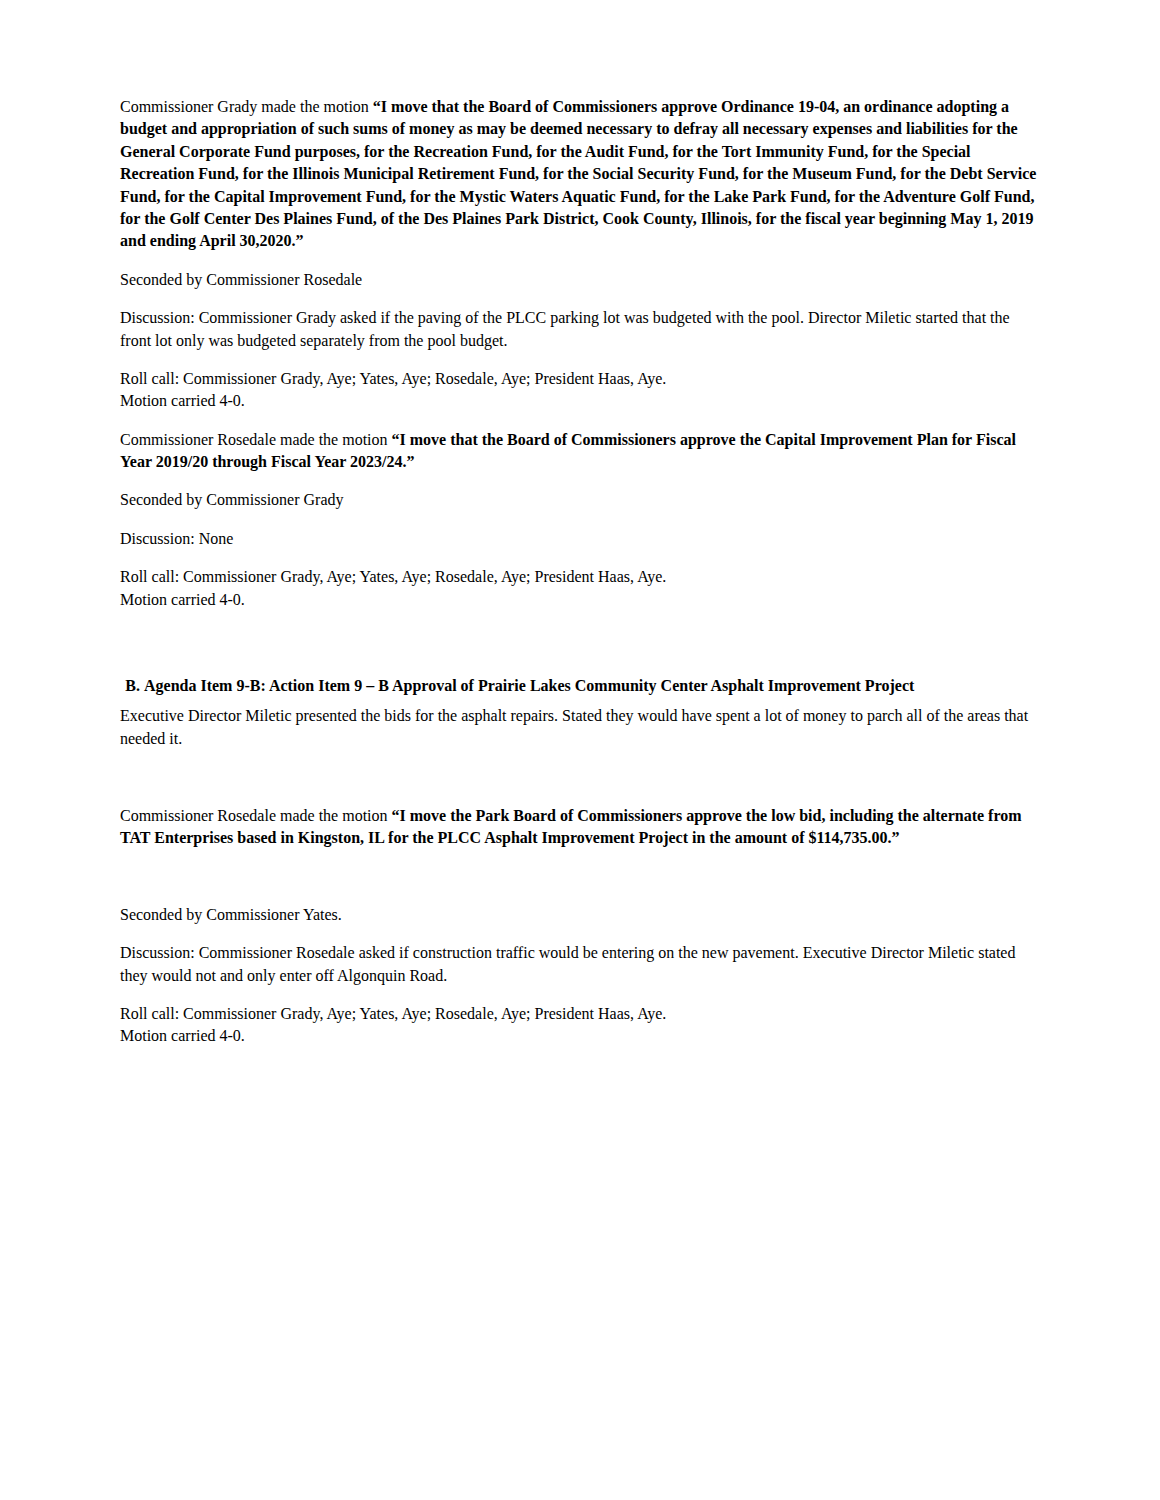Commissioner Grady made the motion “I move that the Board of Commissioners approve Ordinance 19-04, an ordinance adopting a budget and appropriation of such sums of money as may be deemed necessary to defray all necessary expenses and liabilities for the General Corporate Fund purposes, for the Recreation Fund, for the Audit Fund, for the Tort Immunity Fund, for the Special Recreation Fund, for the Illinois Municipal Retirement Fund, for the Social Security Fund, for the Museum Fund, for the Debt Service Fund, for the Capital Improvement Fund, for the Mystic Waters Aquatic Fund, for the Lake Park Fund, for the Adventure Golf Fund, for the Golf Center Des Plaines Fund, of the Des Plaines Park District, Cook County, Illinois, for the fiscal year beginning May 1, 2019 and ending April 30,2020.”
Seconded by Commissioner Rosedale
Discussion: Commissioner Grady asked if the paving of the PLCC parking lot was budgeted with the pool. Director Miletic started that the front lot only was budgeted separately from the pool budget.
Roll call: Commissioner Grady, Aye; Yates, Aye; Rosedale, Aye; President Haas, Aye.
Motion carried 4-0.
Commissioner Rosedale made the motion “I move that the Board of Commissioners approve the Capital Improvement Plan for Fiscal Year 2019/20 through Fiscal Year 2023/24.”
Seconded by Commissioner Grady
Discussion: None
Roll call: Commissioner Grady, Aye; Yates, Aye; Rosedale, Aye; President Haas, Aye.
Motion carried 4-0.
Agenda Item 9-B: Action Item 9 – B Approval of Prairie Lakes Community Center Asphalt Improvement Project
Executive Director Miletic presented the bids for the asphalt repairs. Stated they would have spent a lot of money to parch all of the areas that needed it.
Commissioner Rosedale made the motion “I move the Park Board of Commissioners approve the low bid, including the alternate from TAT Enterprises based in Kingston, IL for the PLCC Asphalt Improvement Project in the amount of $114,735.00.”
Seconded by Commissioner Yates.
Discussion: Commissioner Rosedale asked if construction traffic would be entering on the new pavement. Executive Director Miletic stated they would not and only enter off Algonquin Road.
Roll call: Commissioner Grady, Aye; Yates, Aye; Rosedale, Aye; President Haas, Aye.
Motion carried 4-0.